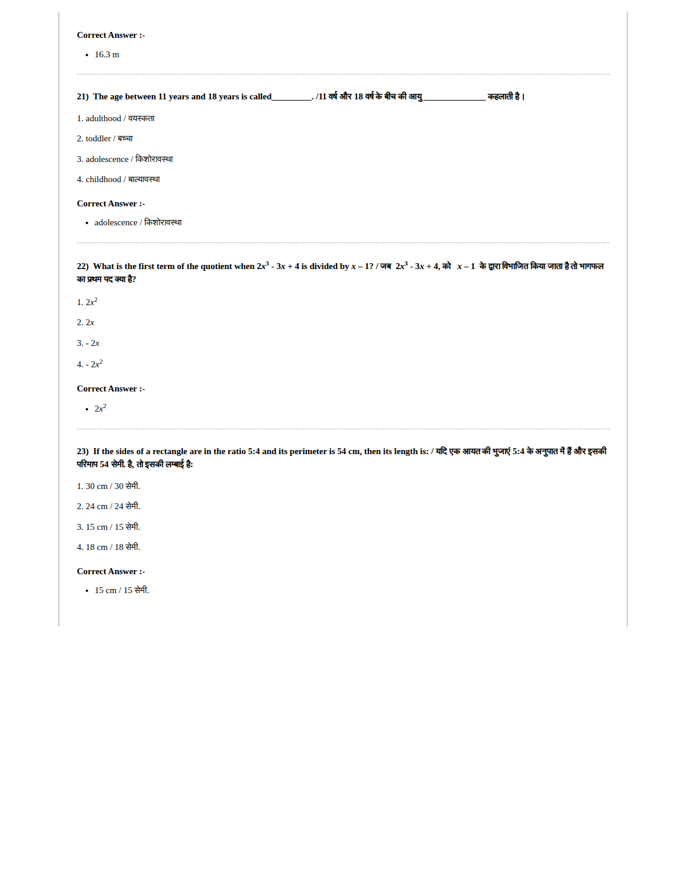Correct Answer :-
16.3 m
21) The age between 11 years and 18 years is called_________. /11 वर्ष और 18 वर्ष के बीच की आयु ______________ कहलाती है।
1. adulthood / वयस्कता
2. toddler / बच्चा
3. adolescence / किशोरावस्था
4. childhood / बाल्यावस्था
Correct Answer :-
adolescence / किशोरावस्था
22) What is the first term of the quotient when 2x3 - 3x + 4 is divided by x – 1? / जब 2x3 - 3x + 4, को x – 1 के द्वारा विभाजित किया जाता है तो भागफल का प्रथम पद क्या है?
1. 2x2
2. 2x
3. - 2x
4. - 2x2
Correct Answer :-
2x2
23) If the sides of a rectangle are in the ratio 5:4 and its perimeter is 54 cm, then its length is: / यदि एक आयत की भुजाएं 5:4 के अनुपात में हैं और इसकी परिमाप 54 सेमी. है, तो इसकी लम्बाई है:
1. 30 cm / 30 सेमी.
2. 24 cm / 24 सेमी.
3. 15 cm / 15 सेमी.
4. 18 cm / 18 सेमी.
Correct Answer :-
15 cm / 15 सेमी.